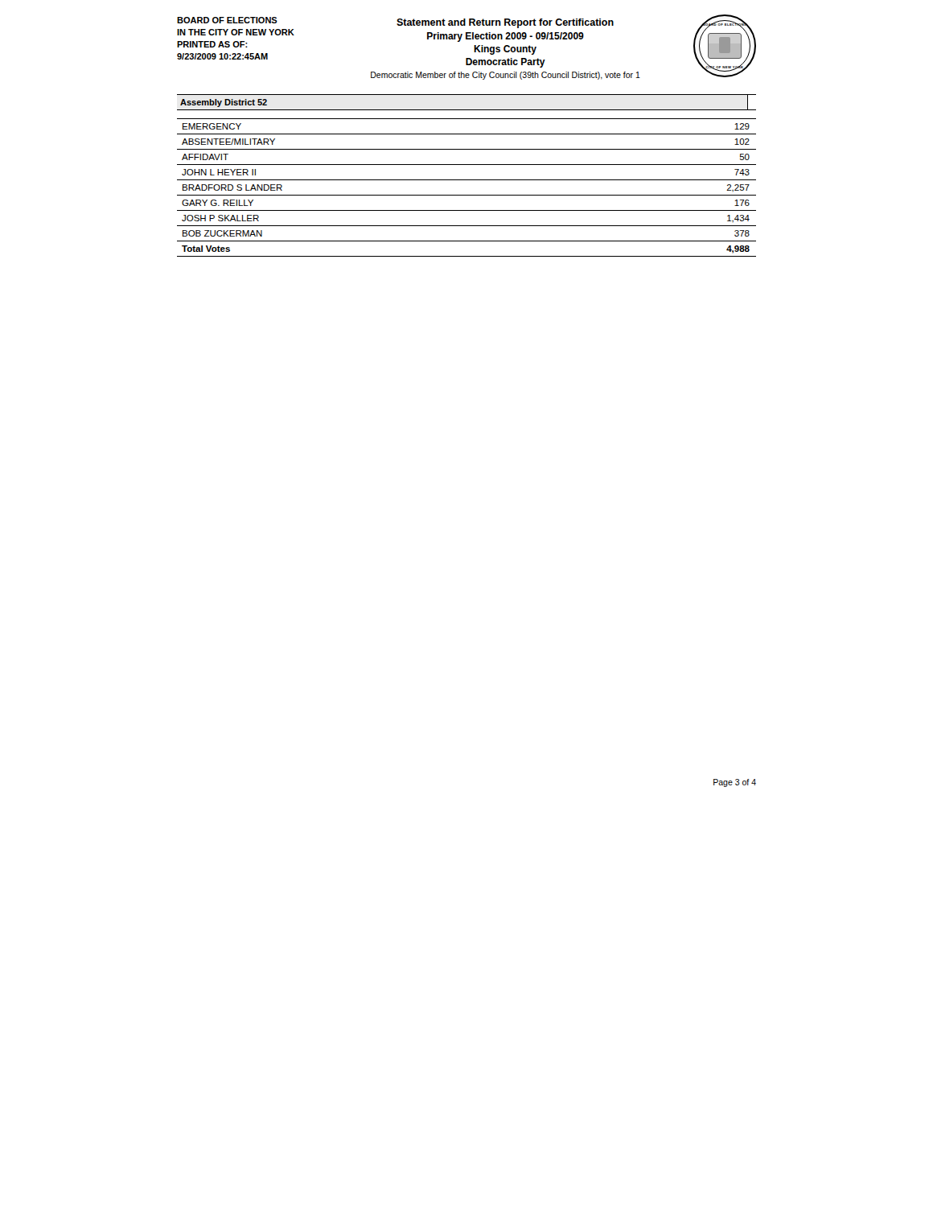BOARD OF ELECTIONS
IN THE CITY OF NEW YORK
PRINTED AS OF:
9/23/2009 10:22:45AM
Statement and Return Report for Certification
Primary Election 2009 - 09/15/2009
Kings County
Democratic Party
Democratic Member of the City Council (39th Council District), vote for 1
BOARD OF ELECTIONS
CITY OF NEW YORK
Assembly District 52
| EMERGENCY | 129 |
| ABSENTEE/MILITARY | 102 |
| AFFIDAVIT | 50 |
| JOHN L HEYER II | 743 |
| BRADFORD S LANDER | 2,257 |
| GARY G. REILLY | 176 |
| JOSH P SKALLER | 1,434 |
| BOB ZUCKERMAN | 378 |
| Total Votes | 4,988 |
Page 3 of 4